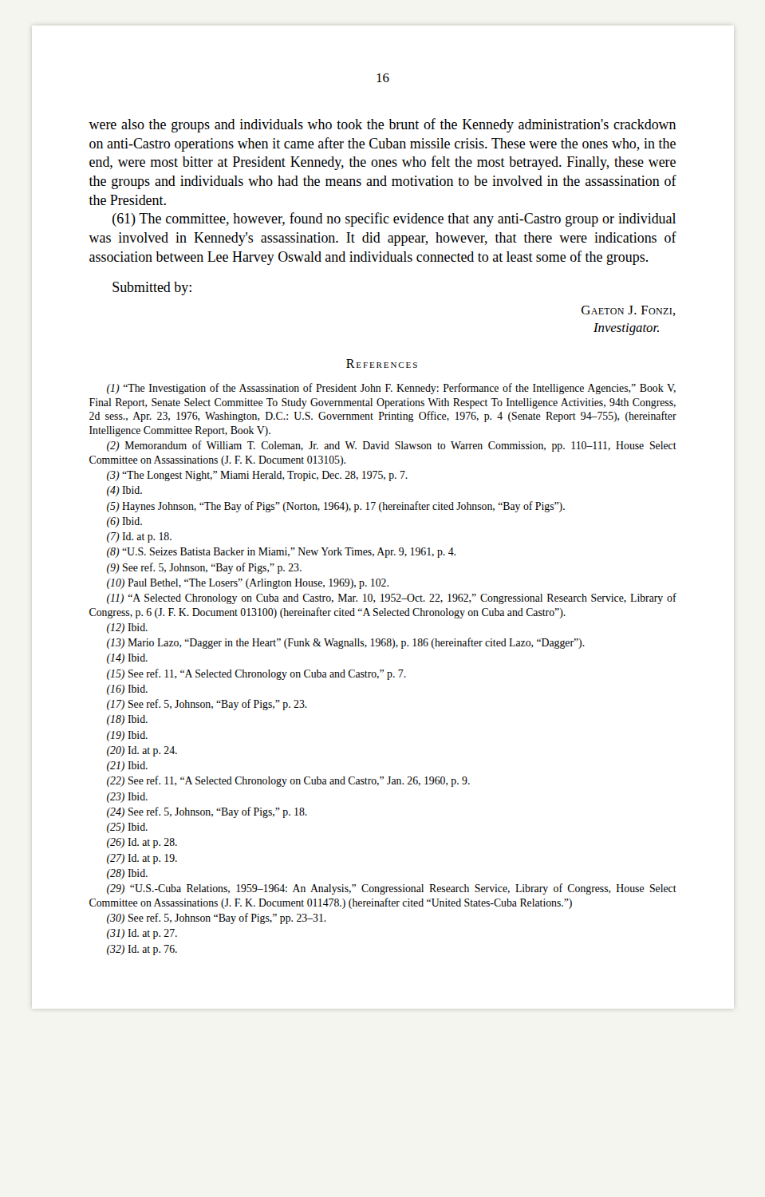16
were also the groups and individuals who took the brunt of the Kennedy administration's crackdown on anti-Castro operations when it came after the Cuban missile crisis. These were the ones who, in the end, were most bitter at President Kennedy, the ones who felt the most betrayed. Finally, these were the groups and individuals who had the means and motivation to be involved in the assassination of the President.
(61) The committee, however, found no specific evidence that any anti-Castro group or individual was involved in Kennedy's assassination. It did appear, however, that there were indications of association between Lee Harvey Oswald and individuals connected to at least some of the groups.
Submitted by:
Gaeton J. Fonzi,
Investigator.
References
(1) “The Investigation of the Assassination of President John F. Kennedy: Performance of the Intelligence Agencies,” Book V, Final Report, Senate Select Committee To Study Governmental Operations With Respect To Intelligence Activities, 94th Congress, 2d sess., Apr. 23, 1976, Washington, D.C.: U.S. Government Printing Office, 1976, p. 4 (Senate Report 94–755), (hereinafter Intelligence Committee Report, Book V).
(2) Memorandum of William T. Coleman, Jr. and W. David Slawson to Warren Commission, pp. 110–111, House Select Committee on Assassinations (J. F. K. Document 013105).
(3) “The Longest Night,” Miami Herald, Tropic, Dec. 28, 1975, p. 7.
(4) Ibid.
(5) Haynes Johnson, “The Bay of Pigs” (Norton, 1964), p. 17 (hereinafter cited Johnson, “Bay of Pigs”).
(6) Ibid.
(7) Id. at p. 18.
(8) “U.S. Seizes Batista Backer in Miami,” New York Times, Apr. 9, 1961, p. 4.
(9) See ref. 5, Johnson, “Bay of Pigs,” p. 23.
(10) Paul Bethel, “The Losers” (Arlington House, 1969), p. 102.
(11) “A Selected Chronology on Cuba and Castro, Mar. 10, 1952–Oct. 22, 1962,” Congressional Research Service, Library of Congress, p. 6 (J. F. K. Document 013100) (hereinafter cited “A Selected Chronology on Cuba and Castro”).
(12) Ibid.
(13) Mario Lazo, “Dagger in the Heart” (Funk & Wagnalls, 1968), p. 186 (hereinafter cited Lazo, “Dagger”).
(14) Ibid.
(15) See ref. 11, “A Selected Chronology on Cuba and Castro,” p. 7.
(16) Ibid.
(17) See ref. 5, Johnson, “Bay of Pigs,” p. 23.
(18) Ibid.
(19) Ibid.
(20) Id. at p. 24.
(21) Ibid.
(22) See ref. 11, “A Selected Chronology on Cuba and Castro,” Jan. 26, 1960, p. 9.
(23) Ibid.
(24) See ref. 5, Johnson, “Bay of Pigs,” p. 18.
(25) Ibid.
(26) Id. at p. 28.
(27) Id. at p. 19.
(28) Ibid.
(29) “U.S.-Cuba Relations, 1959–1964: An Analysis,” Congressional Research Service, Library of Congress, House Select Committee on Assassinations (J. F. K. Document 011478.) (hereinafter cited “United States-Cuba Relations.”)
(30) See ref. 5, Johnson “Bay of Pigs,” pp. 23–31.
(31) Id. at p. 27.
(32) Id. at p. 76.